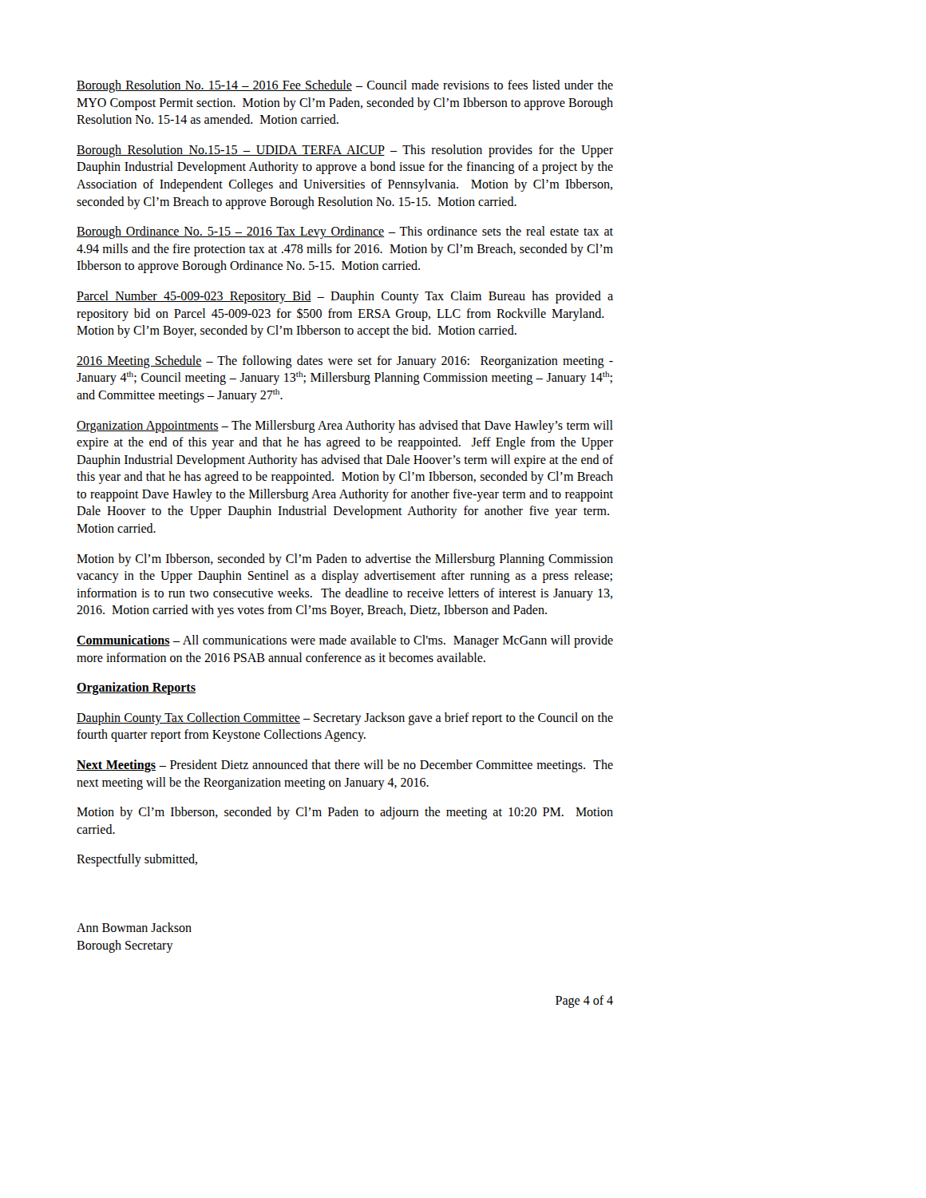Borough Resolution No. 15-14 – 2016 Fee Schedule – Council made revisions to fees listed under the MYO Compost Permit section. Motion by Cl’m Paden, seconded by Cl’m Ibberson to approve Borough Resolution No. 15-14 as amended. Motion carried.
Borough Resolution No.15-15 – UDIDA TERFA AICUP – This resolution provides for the Upper Dauphin Industrial Development Authority to approve a bond issue for the financing of a project by the Association of Independent Colleges and Universities of Pennsylvania. Motion by Cl’m Ibberson, seconded by Cl’m Breach to approve Borough Resolution No. 15-15. Motion carried.
Borough Ordinance No. 5-15 – 2016 Tax Levy Ordinance – This ordinance sets the real estate tax at 4.94 mills and the fire protection tax at .478 mills for 2016. Motion by Cl’m Breach, seconded by Cl’m Ibberson to approve Borough Ordinance No. 5-15. Motion carried.
Parcel Number 45-009-023 Repository Bid – Dauphin County Tax Claim Bureau has provided a repository bid on Parcel 45-009-023 for $500 from ERSA Group, LLC from Rockville Maryland. Motion by Cl’m Boyer, seconded by Cl’m Ibberson to accept the bid. Motion carried.
2016 Meeting Schedule – The following dates were set for January 2016: Reorganization meeting - January 4th; Council meeting – January 13th; Millersburg Planning Commission meeting – January 14th; and Committee meetings – January 27th.
Organization Appointments – The Millersburg Area Authority has advised that Dave Hawley’s term will expire at the end of this year and that he has agreed to be reappointed. Jeff Engle from the Upper Dauphin Industrial Development Authority has advised that Dale Hoover’s term will expire at the end of this year and that he has agreed to be reappointed. Motion by Cl’m Ibberson, seconded by Cl’m Breach to reappoint Dave Hawley to the Millersburg Area Authority for another five-year term and to reappoint Dale Hoover to the Upper Dauphin Industrial Development Authority for another five year term. Motion carried.
Motion by Cl’m Ibberson, seconded by Cl’m Paden to advertise the Millersburg Planning Commission vacancy in the Upper Dauphin Sentinel as a display advertisement after running as a press release; information is to run two consecutive weeks. The deadline to receive letters of interest is January 13, 2016. Motion carried with yes votes from Cl’ms Boyer, Breach, Dietz, Ibberson and Paden.
Communications – All communications were made available to Cl'ms. Manager McGann will provide more information on the 2016 PSAB annual conference as it becomes available.
Organization Reports
Dauphin County Tax Collection Committee – Secretary Jackson gave a brief report to the Council on the fourth quarter report from Keystone Collections Agency.
Next Meetings – President Dietz announced that there will be no December Committee meetings. The next meeting will be the Reorganization meeting on January 4, 2016.
Motion by Cl’m Ibberson, seconded by Cl’m Paden to adjourn the meeting at 10:20 PM. Motion carried.
Respectfully submitted,
Ann Bowman Jackson
Borough Secretary
Page 4 of 4